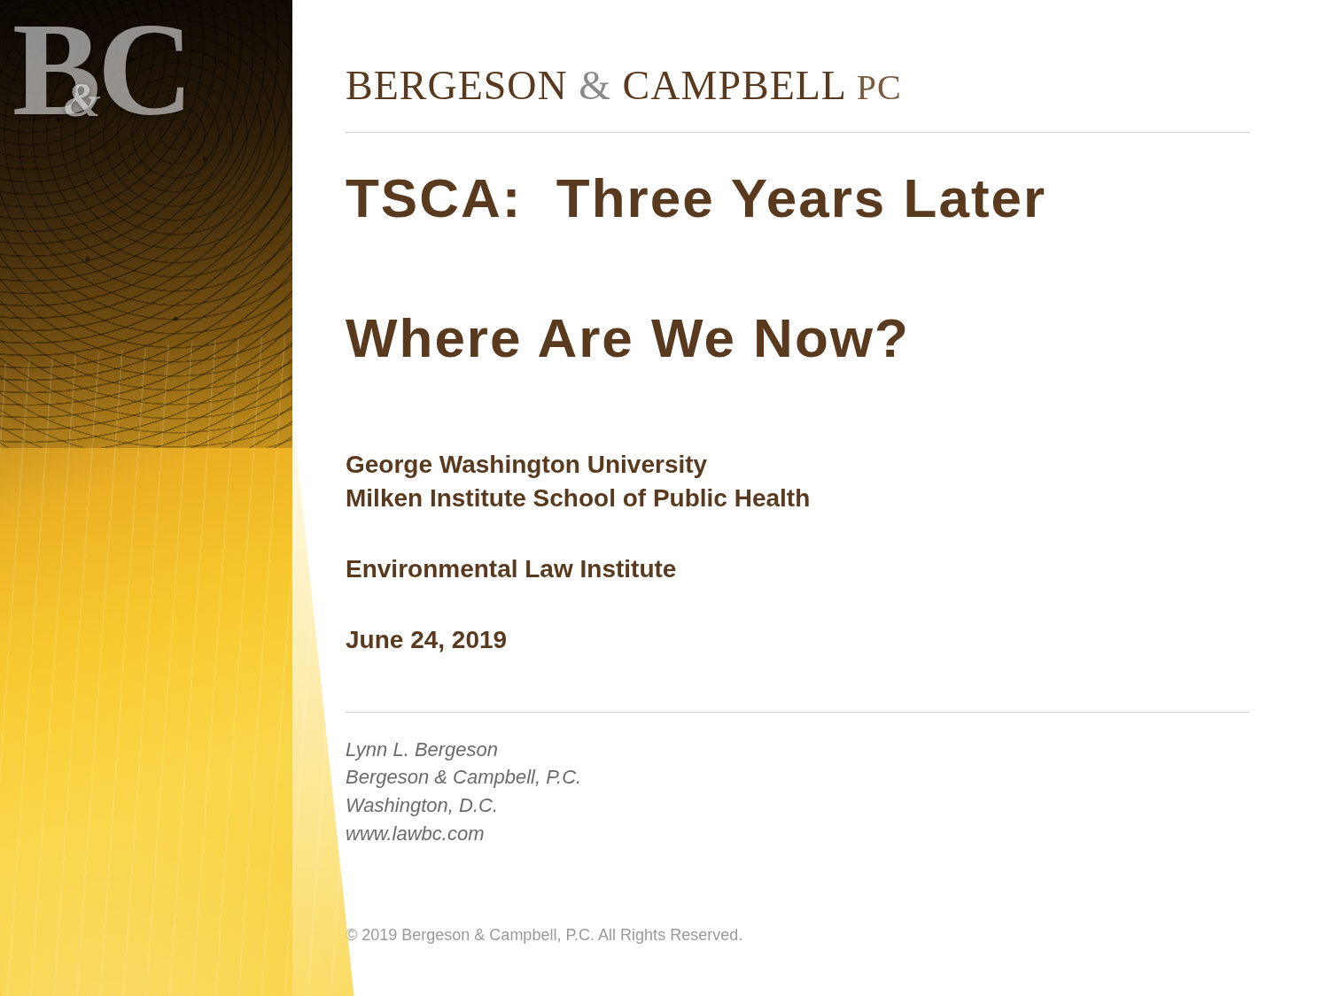BC &
BERGESON & CAMPBELL PC
TSCA: Three Years Later
Where Are We Now?
George Washington University
Milken Institute School of Public Health
Environmental Law Institute
June 24, 2019
Lynn L. Bergeson
Bergeson & Campbell, P.C.
Washington, D.C.
www.lawbc.com
© 2019 Bergeson & Campbell, P.C. All Rights Reserved.